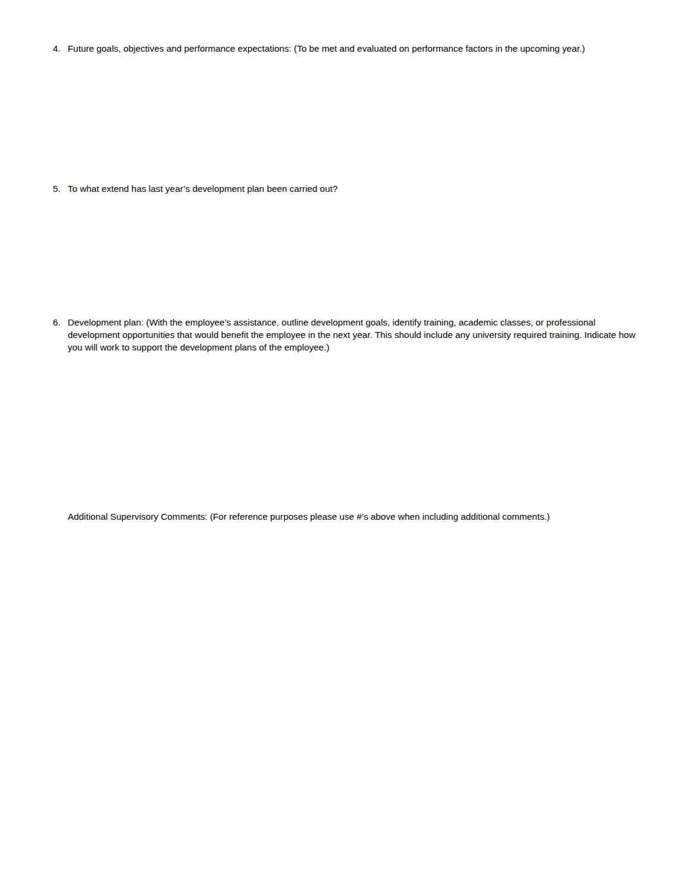Future goals, objectives and performance expectations: (To be met and evaluated on performance factors in the upcoming year.)
To what extend has last year’s development plan been carried out?
Development plan: (With the employee’s assistance, outline development goals, identify training, academic classes, or professional development opportunities that would benefit the employee in the next year. This should include any university required training. Indicate how you will work to support the development plans of the employee.)
Additional Supervisory Comments: (For reference purposes please use #’s above when including additional comments.)